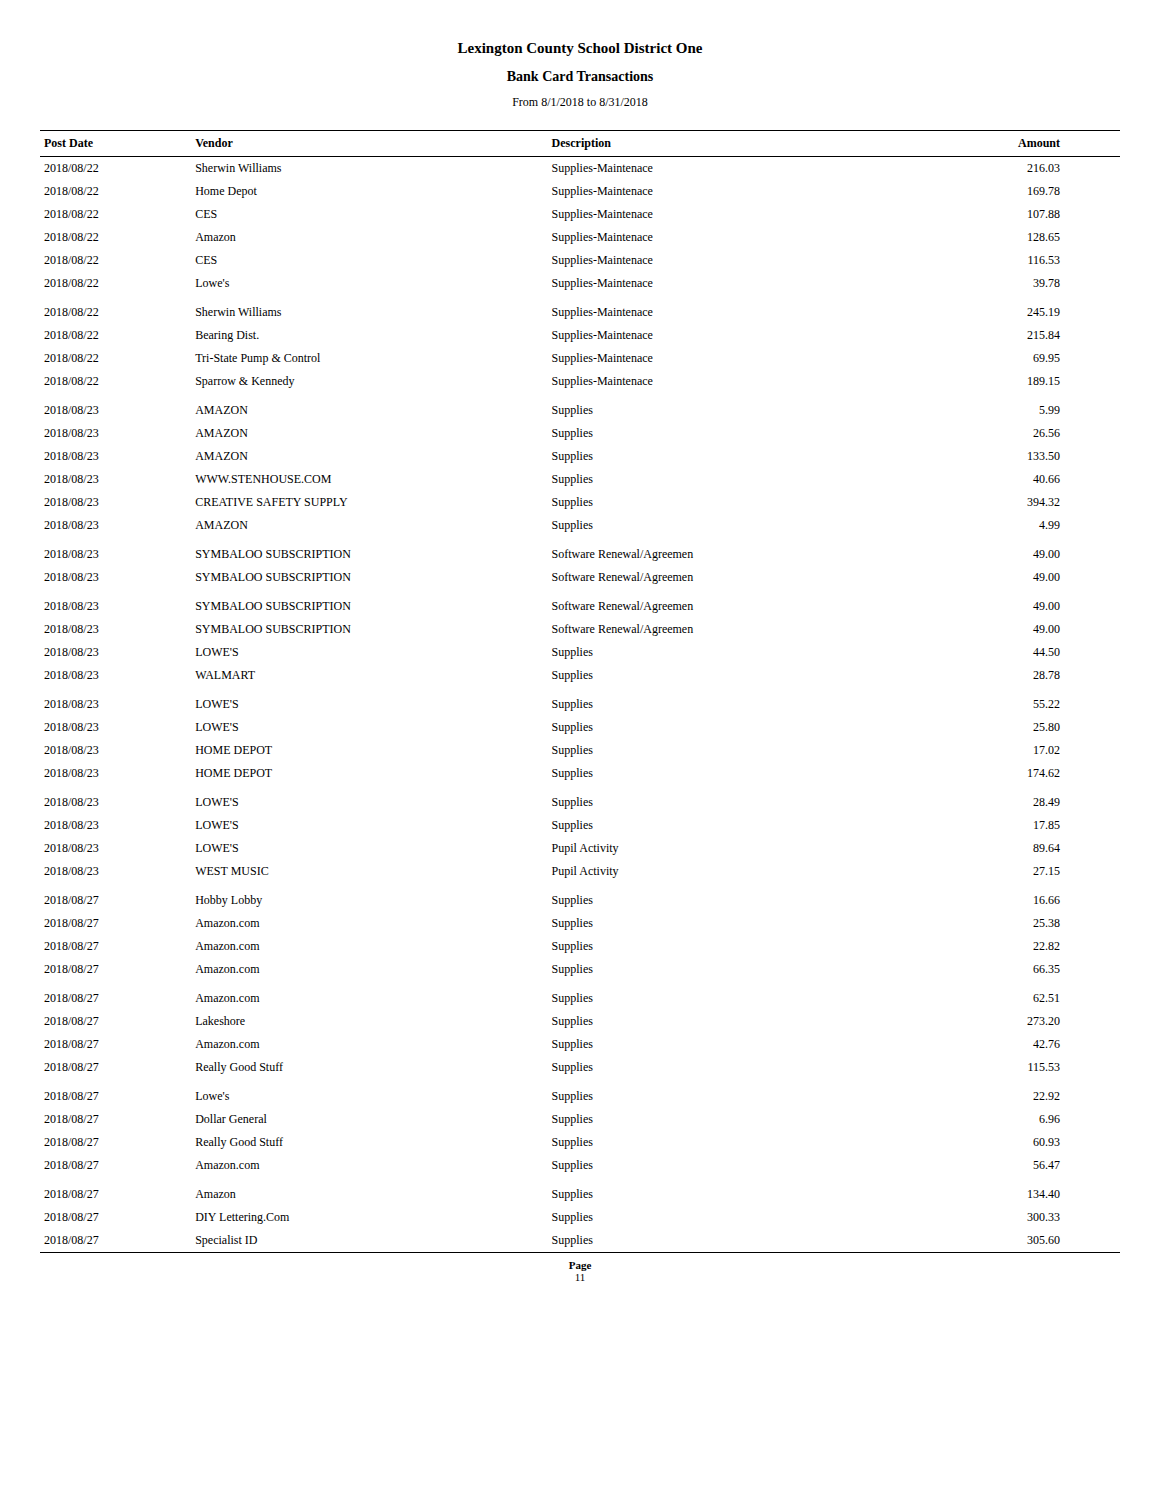Lexington County School District One
Bank Card Transactions
From 8/1/2018 to 8/31/2018
| Post Date | Vendor | Description | Amount |
| --- | --- | --- | --- |
| 2018/08/22 | Sherwin Williams | Supplies-Maintenace | 216.03 |
| 2018/08/22 | Home Depot | Supplies-Maintenace | 169.78 |
| 2018/08/22 | CES | Supplies-Maintenace | 107.88 |
| 2018/08/22 | Amazon | Supplies-Maintenace | 128.65 |
| 2018/08/22 | CES | Supplies-Maintenace | 116.53 |
| 2018/08/22 | Lowe's | Supplies-Maintenace | 39.78 |
| 2018/08/22 | Sherwin Williams | Supplies-Maintenace | 245.19 |
| 2018/08/22 | Bearing Dist. | Supplies-Maintenace | 215.84 |
| 2018/08/22 | Tri-State Pump & Control | Supplies-Maintenace | 69.95 |
| 2018/08/22 | Sparrow & Kennedy | Supplies-Maintenace | 189.15 |
| 2018/08/23 | AMAZON | Supplies | 5.99 |
| 2018/08/23 | AMAZON | Supplies | 26.56 |
| 2018/08/23 | AMAZON | Supplies | 133.50 |
| 2018/08/23 | WWW.STENHOUSE.COM | Supplies | 40.66 |
| 2018/08/23 | CREATIVE SAFETY SUPPLY | Supplies | 394.32 |
| 2018/08/23 | AMAZON | Supplies | 4.99 |
| 2018/08/23 | SYMBALOO SUBSCRIPTION | Software Renewal/Agreemen | 49.00 |
| 2018/08/23 | SYMBALOO SUBSCRIPTION | Software Renewal/Agreemen | 49.00 |
| 2018/08/23 | SYMBALOO SUBSCRIPTION | Software Renewal/Agreemen | 49.00 |
| 2018/08/23 | SYMBALOO SUBSCRIPTION | Software Renewal/Agreemen | 49.00 |
| 2018/08/23 | LOWE'S | Supplies | 44.50 |
| 2018/08/23 | WALMART | Supplies | 28.78 |
| 2018/08/23 | LOWE'S | Supplies | 55.22 |
| 2018/08/23 | LOWE'S | Supplies | 25.80 |
| 2018/08/23 | HOME DEPOT | Supplies | 17.02 |
| 2018/08/23 | HOME DEPOT | Supplies | 174.62 |
| 2018/08/23 | LOWE'S | Supplies | 28.49 |
| 2018/08/23 | LOWE'S | Supplies | 17.85 |
| 2018/08/23 | LOWE'S | Pupil Activity | 89.64 |
| 2018/08/23 | WEST MUSIC | Pupil Activity | 27.15 |
| 2018/08/27 | Hobby Lobby | Supplies | 16.66 |
| 2018/08/27 | Amazon.com | Supplies | 25.38 |
| 2018/08/27 | Amazon.com | Supplies | 22.82 |
| 2018/08/27 | Amazon.com | Supplies | 66.35 |
| 2018/08/27 | Amazon.com | Supplies | 62.51 |
| 2018/08/27 | Lakeshore | Supplies | 273.20 |
| 2018/08/27 | Amazon.com | Supplies | 42.76 |
| 2018/08/27 | Really Good Stuff | Supplies | 115.53 |
| 2018/08/27 | Lowe's | Supplies | 22.92 |
| 2018/08/27 | Dollar General | Supplies | 6.96 |
| 2018/08/27 | Really Good Stuff | Supplies | 60.93 |
| 2018/08/27 | Amazon.com | Supplies | 56.47 |
| 2018/08/27 | Amazon | Supplies | 134.40 |
| 2018/08/27 | DIY Lettering.Com | Supplies | 300.33 |
| 2018/08/27 | Specialist ID | Supplies | 305.60 |
| Page 11 |